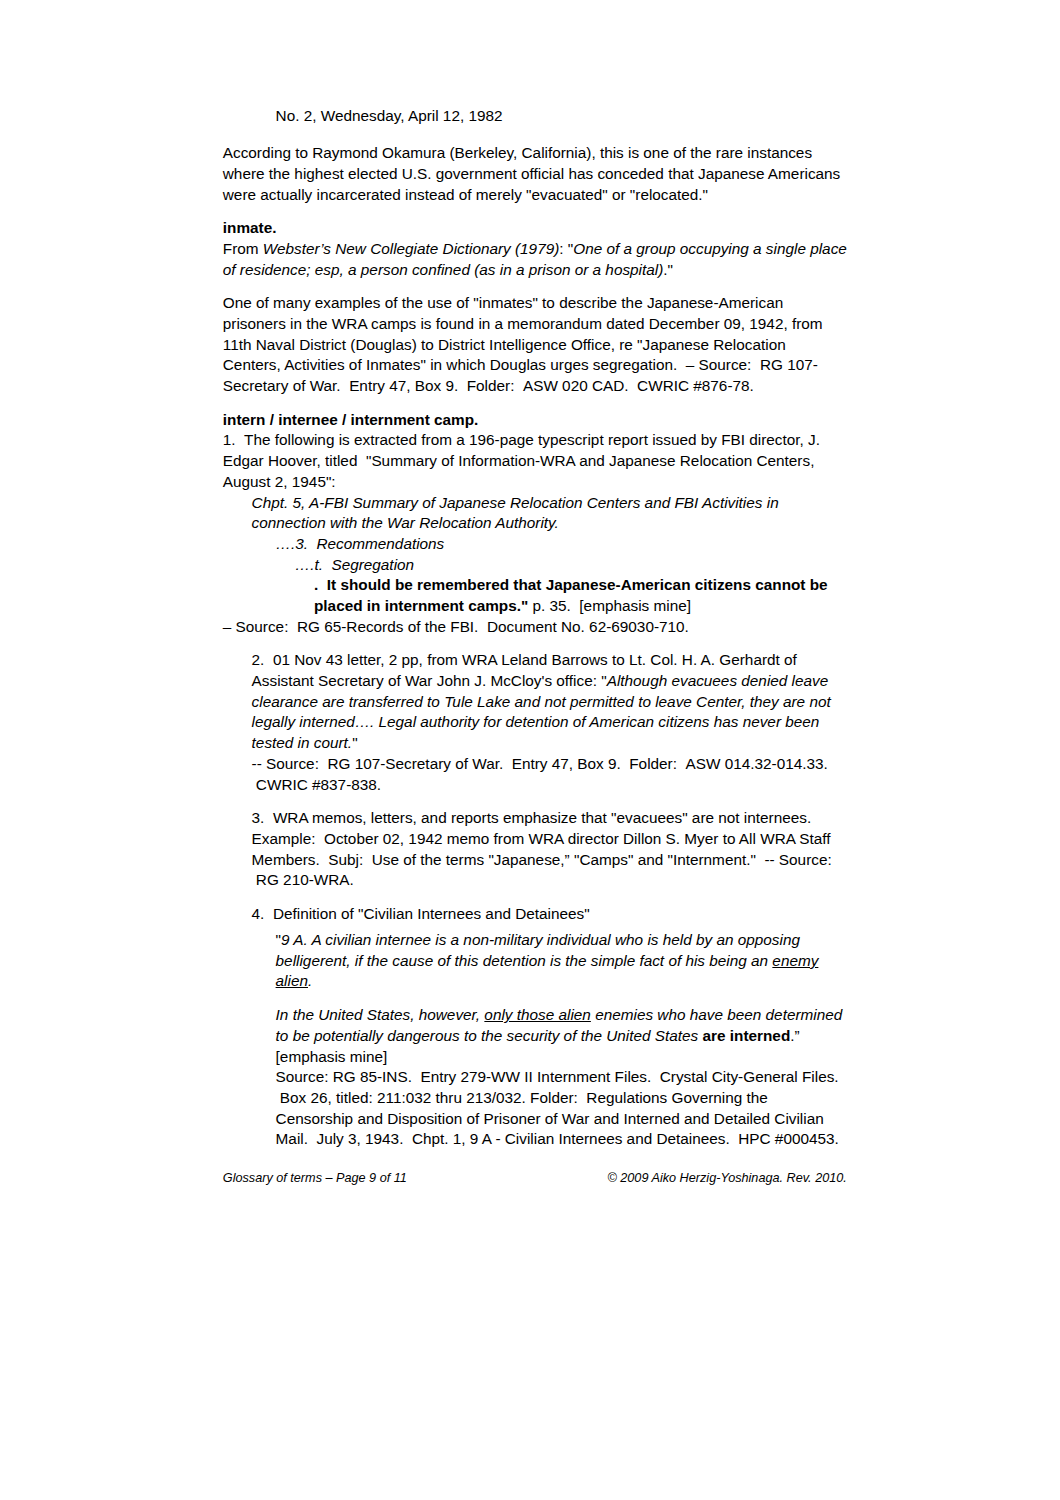No. 2, Wednesday, April 12, 1982
According to Raymond Okamura (Berkeley, California), this is one of the rare instances where the highest elected U.S. government official has conceded that Japanese Americans were actually incarcerated instead of merely "evacuated" or "relocated."
inmate.
From Webster’s New Collegiate Dictionary (1979): "One of a group occupying a single place of residence; esp, a person confined (as in a prison or a hospital)."
One of many examples of the use of "inmates" to describe the Japanese-American prisoners in the WRA camps is found in a memorandum dated December 09, 1942, from 11th Naval District (Douglas) to District Intelligence Office, re "Japanese Relocation Centers, Activities of Inmates" in which Douglas urges segregation. – Source: RG 107-Secretary of War. Entry 47, Box 9. Folder: ASW 020 CAD. CWRIC #876-78.
intern / internee / internment camp.
1. The following is extracted from a 196-page typescript report issued by FBI director, J. Edgar Hoover, titled "Summary of Information-WRA and Japanese Relocation Centers, August 2, 1945":
Chpt. 5, A-FBI Summary of Japanese Relocation Centers and FBI Activities in connection with the War Relocation Authority.
….3. Recommendations
….t. Segregation
. It should be remembered that Japanese-American citizens cannot be placed in internment camps." p. 35. [emphasis mine]
– Source: RG 65-Records of the FBI. Document No. 62-69030-710.
2. 01 Nov 43 letter, 2 pp, from WRA Leland Barrows to Lt. Col. H. A. Gerhardt of Assistant Secretary of War John J. McCloy's office: "Although evacuees denied leave clearance are transferred to Tule Lake and not permitted to leave Center, they are not legally interned…. Legal authority for detention of American citizens has never been tested in court."
-- Source: RG 107-Secretary of War. Entry 47, Box 9. Folder: ASW 014.32-014.33. CWRIC #837-838.
3. WRA memos, letters, and reports emphasize that "evacuees" are not internees. Example: October 02, 1942 memo from WRA director Dillon S. Myer to All WRA Staff Members. Subj: Use of the terms "Japanese,” "Camps" and "Internment." -- Source: RG 210-WRA.
4. Definition of "Civilian Internees and Detainees"
"9 A. A civilian internee is a non-military individual who is held by an opposing belligerent, if the cause of this detention is the simple fact of his being an enemy alien.
In the United States, however, only those alien enemies who have been determined to be potentially dangerous to the security of the United States are interned.” [emphasis mine]
Source: RG 85-INS. Entry 279-WW II Internment Files. Crystal City-General Files. Box 26, titled: 211:032 thru 213/032. Folder: Regulations Governing the Censorship and Disposition of Prisoner of War and Interned and Detailed Civilian Mail. July 3, 1943. Chpt. 1, 9 A - Civilian Internees and Detainees. HPC #000453.
Glossary of terms – Page 9 of 11 © 2009 Aiko Herzig-Yoshinaga. Rev. 2010.